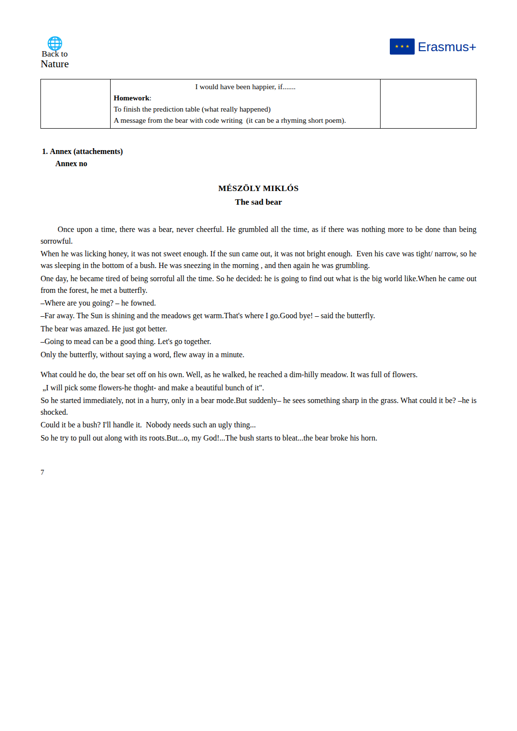🌐 Back to Nature
Erasmus+
| | I would have been happier, if....... Homework : To finish the prediction table (what really happened) A message from the bear with code writing (it can be a rhyming short poem). | |
Annex (attachements)
Annex no
MÉSZÖLY MIKLÓS
The sad bear
Once upon a time, there was a bear, never cheerful. He grumbled all the time, as if there was nothing more to be done than being sorrowful.
When he was licking honey, it was not sweet enough. If the sun came out, it was not bright enough. Even his cave was tight/ narrow, so he was sleeping in the bottom of a bush. He was sneezing in the morning , and then again he was grumbling.
One day, he became tired of being sorroful all the time. So he decided: he is going to find out what is the big world like.When he came out from the forest, he met a butterfly.
–Where are you going? – he fowned.
–Far away. The Sun is shining and the meadows get warm.That's where I go.Good bye! – said the butterfly.
The bear was amazed. He just got better.
–Going to mead can be a good thing. Let's go together.
Only the butterfly, without saying a word, flew away in a minute.
What could he do, the bear set off on his own. Well, as he walked, he reached a dim-hilly meadow. It was full of flowers.
„I will pick some flowers-he thoght- and make a beautiful bunch of it".
So he started immediately, not in a hurry, only in a bear mode.But suddenly– he sees something sharp in the grass. What could it be? –he is shocked.
Could it be a bush? I'll handle it. Nobody needs such an ugly thing...
So he try to pull out along with its roots.But...o, my God!...The bush starts to bleat...the bear broke his horn.
7